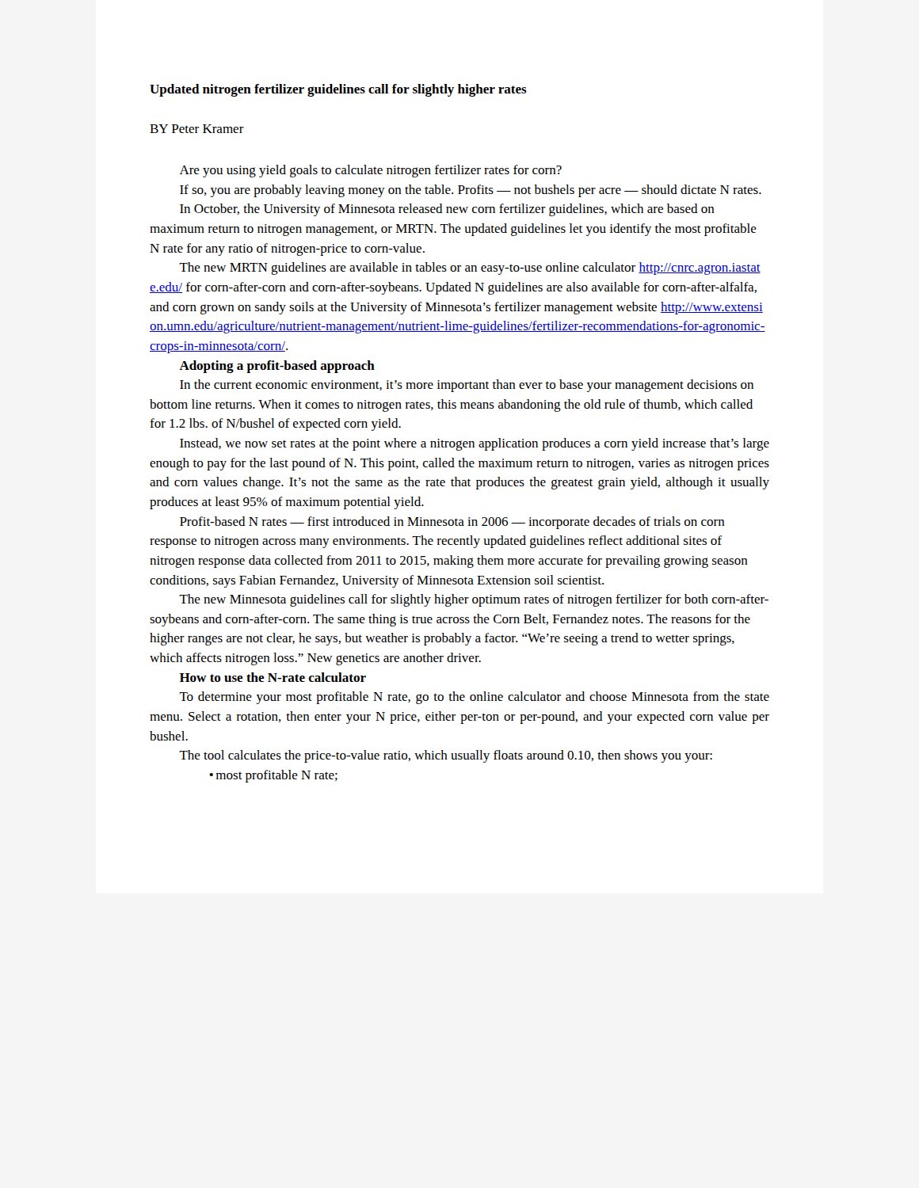Updated nitrogen fertilizer guidelines call for slightly higher rates
BY Peter Kramer
Are you using yield goals to calculate nitrogen fertilizer rates for corn?
If so, you are probably leaving money on the table. Profits — not bushels per acre — should dictate N rates.
In October, the University of Minnesota released new corn fertilizer guidelines, which are based on maximum return to nitrogen management, or MRTN. The updated guidelines let you identify the most profitable N rate for any ratio of nitrogen-price to corn-value.
The new MRTN guidelines are available in tables or an easy-to-use online calculator http://cnrc.agron.iastate.edu/ for corn-after-corn and corn-after-soybeans. Updated N guidelines are also available for corn-after-alfalfa, and corn grown on sandy soils at the University of Minnesota’s fertilizer management website http://www.extension.umn.edu/agriculture/nutrient-management/nutrient-lime-guidelines/fertilizer-recommendations-for-agronomic-crops-in-minnesota/corn/.
Adopting a profit-based approach
In the current economic environment, it’s more important than ever to base your management decisions on bottom line returns. When it comes to nitrogen rates, this means abandoning the old rule of thumb, which called for 1.2 lbs. of N/bushel of expected corn yield.
Instead, we now set rates at the point where a nitrogen application produces a corn yield increase that’s large enough to pay for the last pound of N. This point, called the maximum return to nitrogen, varies as nitrogen prices and corn values change. It’s not the same as the rate that produces the greatest grain yield, although it usually produces at least 95% of maximum potential yield.
Profit-based N rates — first introduced in Minnesota in 2006 — incorporate decades of trials on corn response to nitrogen across many environments. The recently updated guidelines reflect additional sites of nitrogen response data collected from 2011 to 2015, making them more accurate for prevailing growing season conditions, says Fabian Fernandez, University of Minnesota Extension soil scientist.
The new Minnesota guidelines call for slightly higher optimum rates of nitrogen fertilizer for both corn-after-soybeans and corn-after-corn. The same thing is true across the Corn Belt, Fernandez notes. The reasons for the higher ranges are not clear, he says, but weather is probably a factor. “We’re seeing a trend to wetter springs, which affects nitrogen loss.” New genetics are another driver.
How to use the N-rate calculator
To determine your most profitable N rate, go to the online calculator and choose Minnesota from the state menu. Select a rotation, then enter your N price, either per-ton or per-pound, and your expected corn value per bushel.
The tool calculates the price-to-value ratio, which usually floats around 0.10, then shows you your:
most profitable N rate;